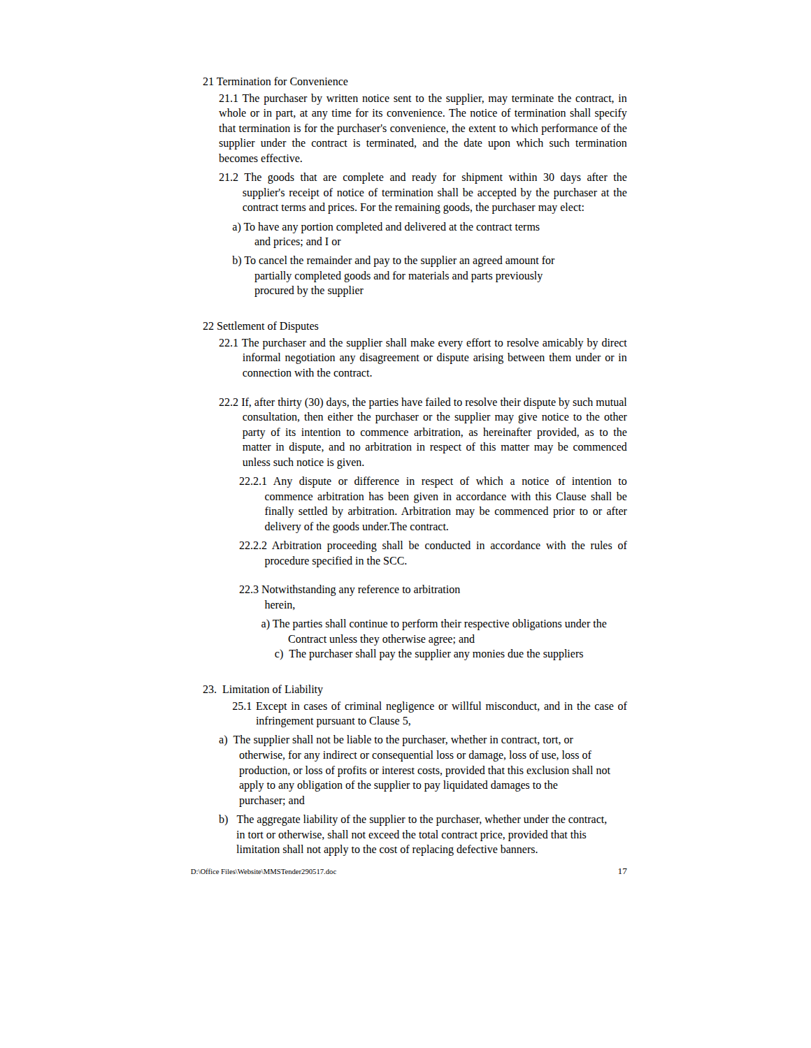21 Termination for Convenience
21.1 The purchaser by written notice sent to the supplier, may terminate the contract, in whole or in part, at any time for its convenience. The notice of termination shall specify that termination is for the purchaser's convenience, the extent to which performance of the supplier under the contract is terminated, and the date upon which such termination becomes effective.
21.2 The goods that are complete and ready for shipment within 30 days after the supplier's receipt of notice of termination shall be accepted by the purchaser at the contract terms and prices. For the remaining goods, the purchaser may elect:
a) To have any portion completed and delivered at the contract terms
and prices; and I or
b) To cancel the remainder and pay to the supplier an agreed amount for
partially completed goods and for materials and parts previously
procured by the supplier
22 Settlement of Disputes
22.1 The purchaser and the supplier shall make every effort to resolve amicably by direct informal negotiation any disagreement or dispute arising between them under or in connection with the contract.
22.2 If, after thirty (30) days, the parties have failed to resolve their dispute by such mutual consultation, then either the purchaser or the supplier may give notice to the other party of its intention to commence arbitration, as hereinafter provided, as to the matter in dispute, and no arbitration in respect of this matter may be commenced unless such notice is given.
22.2.1 Any dispute or difference in respect of which a notice of intention to commence arbitration has been given in accordance with this Clause shall be finally settled by arbitration. Arbitration may be commenced prior to or after delivery of the goods under.The contract.
22.2.2 Arbitration proceeding shall be conducted in accordance with the rules of procedure specified in the SCC.
22.3 Notwithstanding any reference to arbitration
herein,
a) The parties shall continue to perform their respective obligations under the
Contract unless they otherwise agree; and
c) The purchaser shall pay the supplier any monies due the suppliers
23. Limitation of Liability
25.1 Except in cases of criminal negligence or willful misconduct, and in the case of infringement pursuant to Clause 5,
a) The supplier shall not be liable to the purchaser, whether in contract, tort, or
otherwise, for any indirect or consequential loss or damage, loss of use, loss of
production, or loss of profits or interest costs, provided that this exclusion shall not
apply to any obligation of the supplier to pay liquidated damages to the
purchaser; and
b) The aggregate liability of the supplier to the purchaser, whether under the contract,
in tort or otherwise, shall not exceed the total contract price, provided that this
limitation shall not apply to the cost of replacing defective banners.
D:\Office Files\Website\MMSTender290517.doc 17